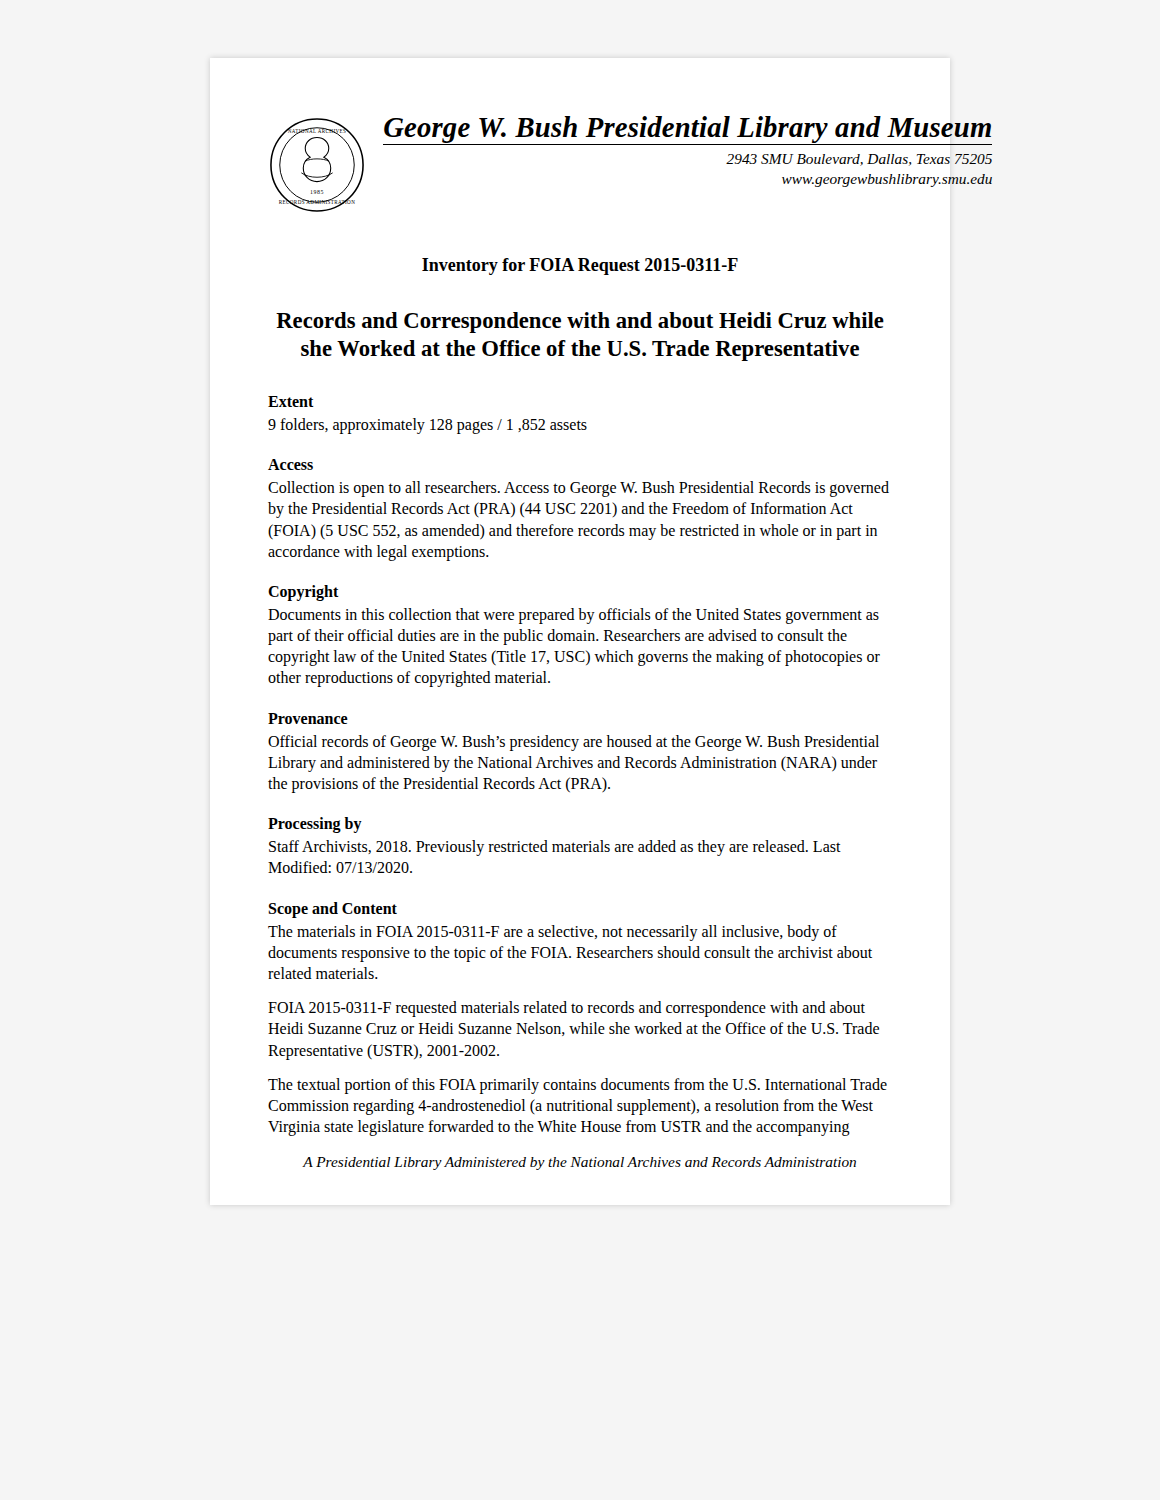NATIONAL ARCHIVES RECORDS ADMINISTRATION 1985
George W. Bush Presidential Library and Museum
2943 SMU Boulevard, Dallas, Texas 75205
www.georgewbushlibrary.smu.edu
Inventory for FOIA Request 2015-0311-F
Records and Correspondence with and about Heidi Cruz while she Worked at the Office of the U.S. Trade Representative
Extent
9 folders, approximately 128 pages / 1 ,852 assets
Access
Collection is open to all researchers. Access to George W. Bush Presidential Records is governed by the Presidential Records Act (PRA) (44 USC 2201) and the Freedom of Information Act (FOIA) (5 USC 552, as amended) and therefore records may be restricted in whole or in part in accordance with legal exemptions.
Copyright
Documents in this collection that were prepared by officials of the United States government as part of their official duties are in the public domain. Researchers are advised to consult the copyright law of the United States (Title 17, USC) which governs the making of photocopies or other reproductions of copyrighted material.
Provenance
Official records of George W. Bush’s presidency are housed at the George W. Bush Presidential Library and administered by the National Archives and Records Administration (NARA) under the provisions of the Presidential Records Act (PRA).
Processing by
Staff Archivists, 2018. Previously restricted materials are added as they are released. Last Modified: 07/13/2020.
Scope and Content
The materials in FOIA 2015-0311-F are a selective, not necessarily all inclusive, body of documents responsive to the topic of the FOIA. Researchers should consult the archivist about related materials.
FOIA 2015-0311-F requested materials related to records and correspondence with and about Heidi Suzanne Cruz or Heidi Suzanne Nelson, while she worked at the Office of the U.S. Trade Representative (USTR), 2001-2002.
The textual portion of this FOIA primarily contains documents from the U.S. International Trade Commission regarding 4-androstenediol (a nutritional supplement), a resolution from the West Virginia state legislature forwarded to the White House from USTR and the accompanying
A Presidential Library Administered by the National Archives and Records Administration